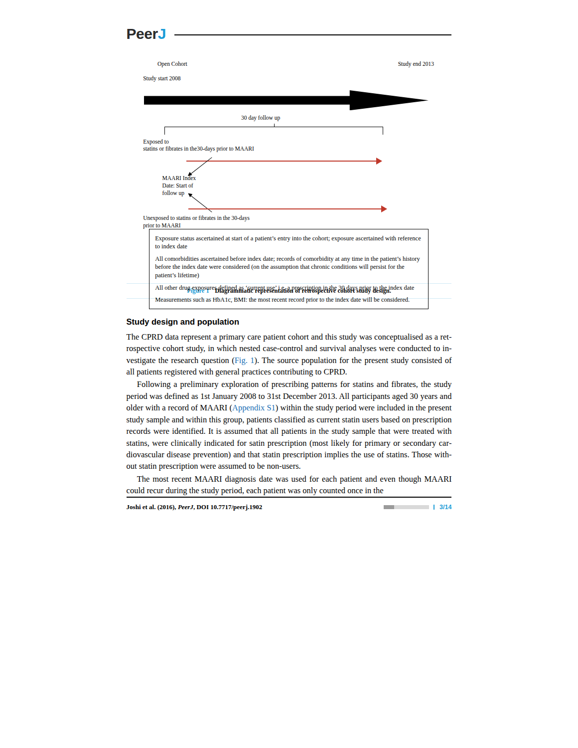PeerJ
Open Cohort
Study end 2013
Study start 2008
30 day follow up
Exposed to
statins or fibrates in the30-days prior to MAARI
MAARI Index
Date: Start of
follow up
Unexposed to statins or fibrates in the 30-days
prior to MAARI
Exposure status ascertained at start of a patient’s entry into the cohort; exposure ascertained with reference to index date
All comorbidities ascertained before index date; records of comorbidity at any time in the patient’s history before the index date were considered (on the assumption that chronic conditions will persist for the patient’s lifetime)
All other drug exposures defined as ‘current use’ i.e. a prescription in the 30 days prior to the index date
Measurements such as HbA1c, BMI: the most recent record prior to the index date will be considered.
Figure 1 Diagrammatic representation of retrospective cohort study design.
Study design and population
The CPRD data represent a primary care patient cohort and this study was conceptualised as a retrospective cohort study, in which nested case-control and survival analyses were conducted to investigate the research question (Fig. 1). The source population for the present study consisted of all patients registered with general practices contributing to CPRD.
Following a preliminary exploration of prescribing patterns for statins and fibrates, the study period was defined as 1st January 2008 to 31st December 2013. All participants aged 30 years and older with a record of MAARI (Appendix S1) within the study period were included in the present study sample and within this group, patients classified as current statin users based on prescription records were identified. It is assumed that all patients in the study sample that were treated with statins, were clinically indicated for satin prescription (most likely for primary or secondary cardiovascular disease prevention) and that statin prescription implies the use of statins. Those without statin prescription were assumed to be non-users.
The most recent MAARI diagnosis date was used for each patient and even though MAARI could recur during the study period, each patient was only counted once in the
Joshi et al. (2016), PeerJ, DOI 10.7717/peerj.1902
3/14